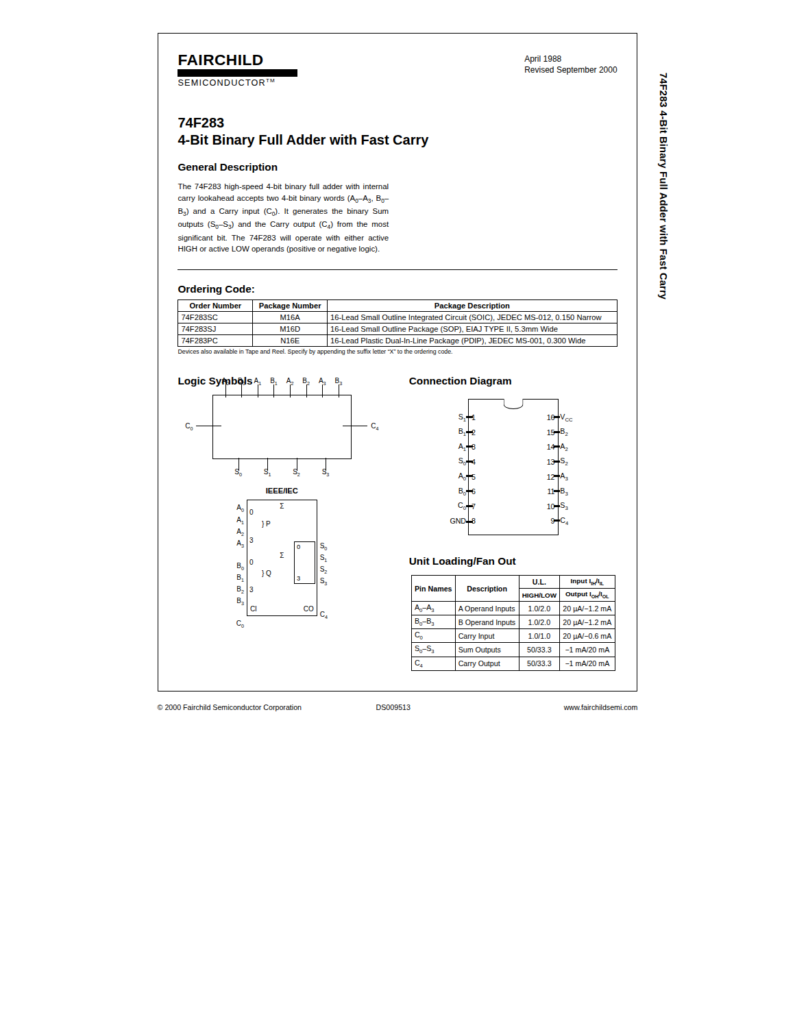74F283 4-Bit Binary Full Adder with Fast Carry
FAIRCHILD
SEMICONDUCTORTM
April 1988
Revised September 2000
74F283
4-Bit Binary Full Adder with Fast Carry
General Description
The 74F283 high-speed 4-bit binary full adder with internal carry lookahead accepts two 4-bit binary words (A0–A3, B0–B3) and a Carry input (C0). It generates the binary Sum outputs (S0–S3) and the Carry output (C4) from the most significant bit. The 74F283 will operate with either active HIGH or active LOW operands (positive or negative logic).
Ordering Code:
| Order Number | Package Number | Package Description |
| --- | --- | --- |
| 74F283SC | M16A | 16-Lead Small Outline Integrated Circuit (SOIC), JEDEC MS-012, 0.150 Narrow |
| 74F283SJ | M16D | 16-Lead Small Outline Package (SOP), EIAJ TYPE II, 5.3mm Wide |
| 74F283PC | N16E | 16-Lead Plastic Dual-In-Line Package (PDIP), JEDEC MS-001, 0.300 Wide |
Devices also available in Tape and Reel. Specify by appending the suffix letter “X” to the ordering code.
Logic Symbols
A0 B0 A1 B1 A2 B2 A3 B3
C0
C4
S0 S1 S2 S3
IEEE/IEC
A0
A1
A2
A3
B0
B1
B2
B3
C0
Σ 0 } P 3 Σ 0 } Q 3 CI CO
0 3
S0
S1
S2
S3
C4
Connection Diagram
S1116 VCC
B1215 B2
A1314 A2
S0413 S2
A0512 A3
B0611 B3
C0710 S3
GND 89 C4
Unit Loading/Fan Out
| Pin Names | Description | U.L. | Input I IH /I IL |
| --- | --- | --- | --- |
| HIGH/LOW | Output I OH /I OL |
| A 0 –A 3 | A Operand Inputs | 1.0/2.0 | 20 µA/−1.2 mA |
| B 0 –B 3 | B Operand Inputs | 1.0/2.0 | 20 µA/−1.2 mA |
| C 0 | Carry Input | 1.0/1.0 | 20 µA/−0.6 mA |
| S 0 –S 3 | Sum Outputs | 50/33.3 | −1 mA/20 mA |
| C 4 | Carry Output | 50/33.3 | −1 mA/20 mA |
© 2000 Fairchild Semiconductor Corporation
DS009513
www.fairchildsemi.com